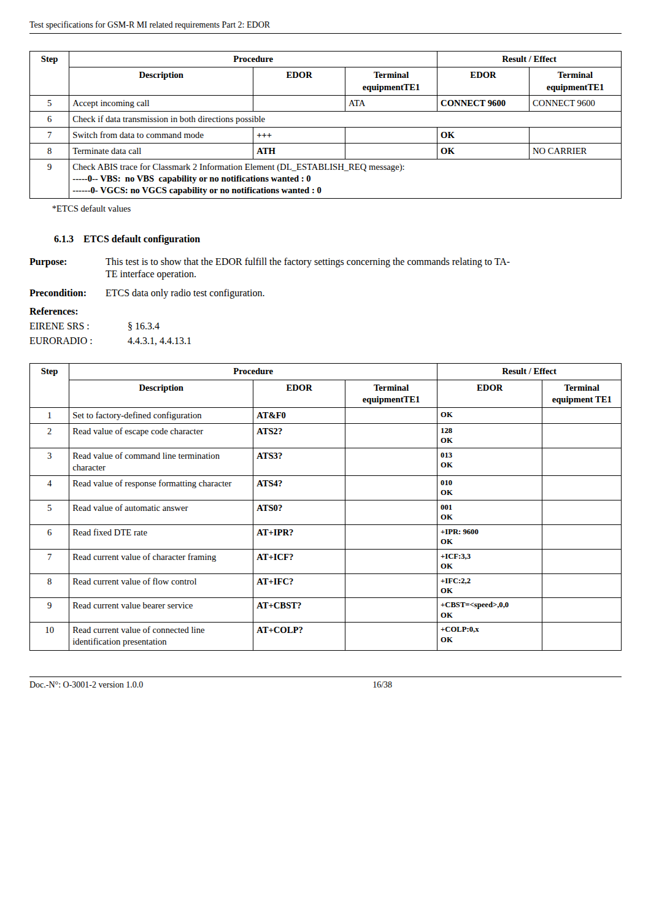Test specifications for GSM-R MI related requirements Part 2: EDOR
| Step | Procedure | Result / Effect |
| --- | --- | --- |
| Description | EDOR | Terminal equipmentTE1 | EDOR | Terminal equipmentTE1 |
| 5 | Accept incoming call | | ATA | CONNECT 9600 | CONNECT 9600 |
| 6 | Check if data transmission in both directions possible |
| 7 | Switch from data to command mode | +++ | | OK | |
| 8 | Terminate data call | ATH | | OK | NO CARRIER |
| 9 | Check ABIS trace for Classmark 2 Information Element (DL_ESTABLISH_REQ message): -----0-- VBS: no VBS capability or no notifications wanted : 0 ------0- VGCS: no VGCS capability or no notifications wanted : 0 |
*ETCS default values
6.1.3 ETCS default configuration
Purpose: This test is to show that the EDOR fulfill the factory settings concerning the commands relating to TA-TE interface operation.
Precondition: ETCS data only radio test configuration.
References:
EIRENE SRS :§ 16.3.4
EURORADIO : 4.4.3.1, 4.4.13.1
| Step | Procedure | Result / Effect |
| --- | --- | --- |
| Description | EDOR | Terminal equipmentTE1 | EDOR | Terminal equipment TE1 |
| 1 | Set to factory-defined configuration | AT&F0 | | OK | |
| 2 | Read value of escape code character | ATS2? | | 128 OK | |
| 3 | Read value of command line termination character | ATS3? | | 013 OK | |
| 4 | Read value of response formatting character | ATS4? | | 010 OK | |
| 5 | Read value of automatic answer | ATS0? | | 001 OK | |
| 6 | Read fixed DTE rate | AT+IPR? | | +IPR: 9600 OK | |
| 7 | Read current value of character framing | AT+ICF? | | +ICF:3,3 OK | |
| 8 | Read current value of flow control | AT+IFC? | | +IFC:2,2 OK | |
| 9 | Read current value bearer service | AT+CBST? | | +CBST=<speed>,0,0 OK | |
| 10 | Read current value of connected line identification presentation | AT+COLP? | | +COLP:0,x OK | |
Doc.-N°: O-3001-2 version 1.0.0 16/38